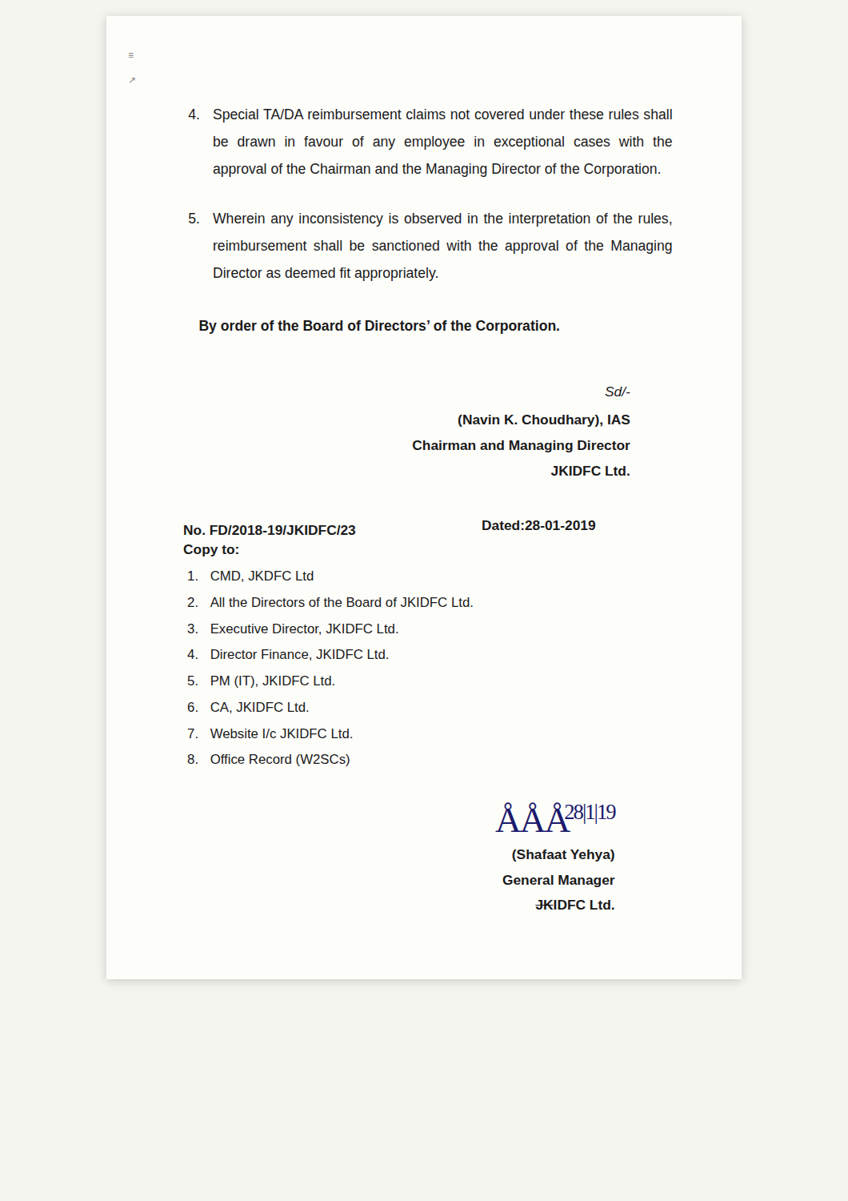≡
↗
Special TA/DA reimbursement claims not covered under these rules shall be drawn in favour of any employee in exceptional cases with the approval of the Chairman and the Managing Director of the Corporation.
Wherein any inconsistency is observed in the interpretation of the rules, reimbursement shall be sanctioned with the approval of the Managing Director as deemed fit appropriately.
By order of the Board of Directors’ of the Corporation.
Sd/-
(Navin K. Choudhary), IAS
Chairman and Managing Director
JKIDFC Ltd.
No. FD/2018-19/JKIDFC/23
Copy to:
Dated:28-01-2019
CMD, JKDFC Ltd
All the Directors of the Board of JKIDFC Ltd.
Executive Director, JKIDFC Ltd.
Director Finance, JKIDFC Ltd.
PM (IT), JKIDFC Ltd.
CA, JKIDFC Ltd.
Website I/c JKIDFC Ltd.
Office Record (W2SCs)
ÅÅÅ28|1|19
(Shafaat Yehya)
General Manager
JKIDFC Ltd.